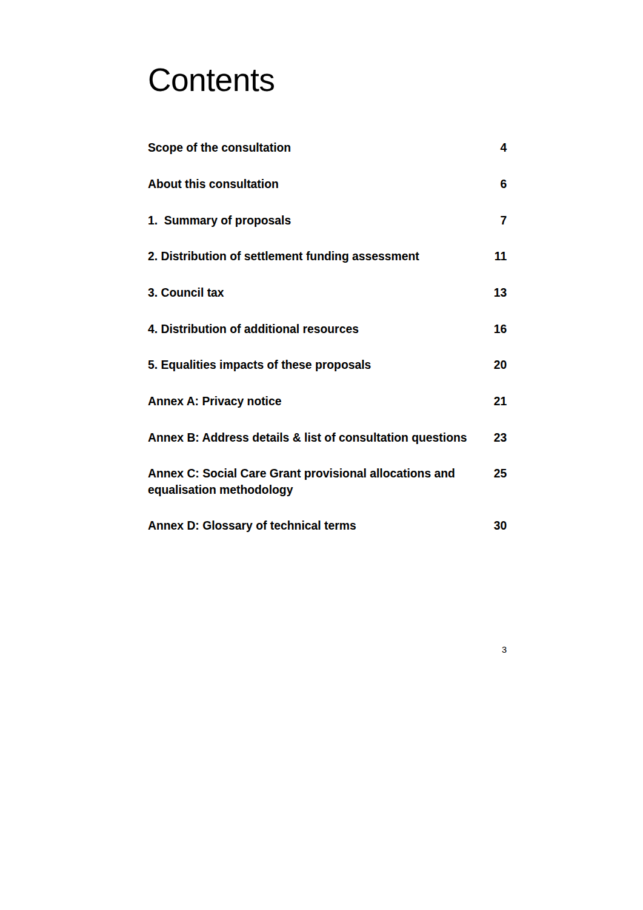Contents
| Scope of the consultation | 4 |
| About this consultation | 6 |
| 1. Summary of proposals | 7 |
| 2. Distribution of settlement funding assessment | 11 |
| 3. Council tax | 13 |
| 4. Distribution of additional resources | 16 |
| 5. Equalities impacts of these proposals | 20 |
| Annex A: Privacy notice | 21 |
| Annex B: Address details & list of consultation questions | 23 |
| Annex C: Social Care Grant provisional allocations and equalisation methodology | 25 |
| Annex D: Glossary of technical terms | 30 |
3